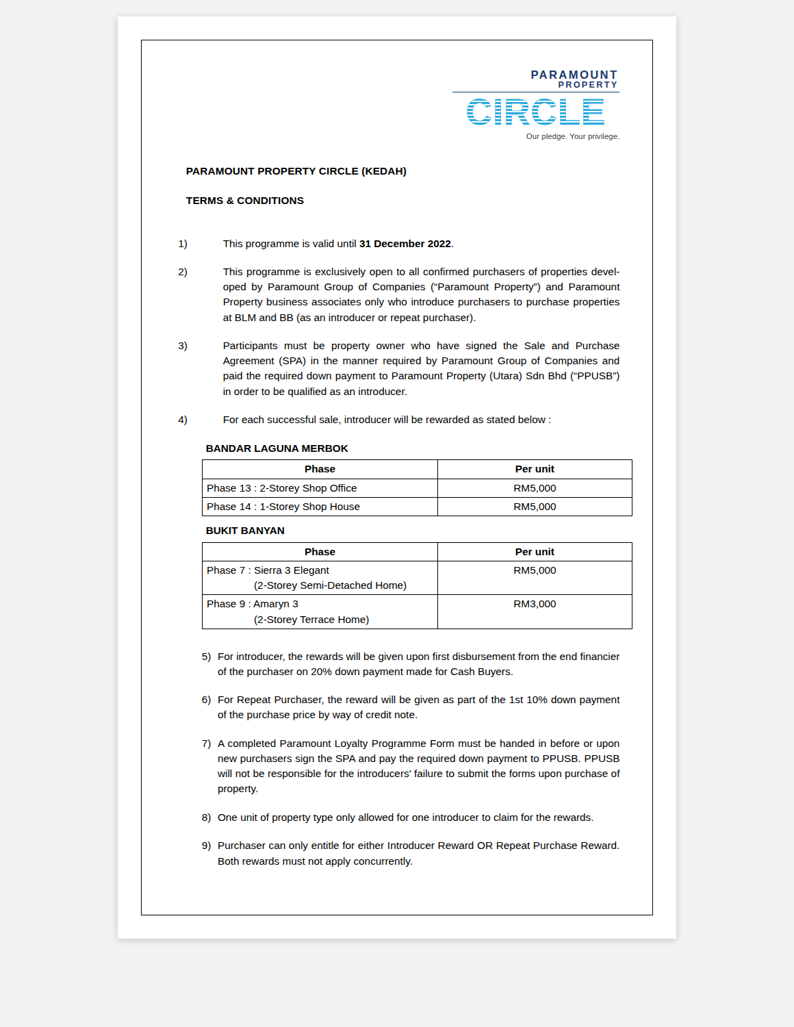PARAMOUNTPROPERTY
CIRCLE
Our pledge. Your privilege.
PARAMOUNT PROPERTY CIRCLE (KEDAH)
TERMS & CONDITIONS
1) This programme is valid until 31 December 2022.
2) This programme is exclusively open to all confirmed purchasers of properties developed by Paramount Group of Companies (“Paramount Property”) and Paramount Property business associates only who introduce purchasers to purchase properties at BLM and BB (as an introducer or repeat purchaser).
3) Participants must be property owner who have signed the Sale and Purchase Agreement (SPA) in the manner required by Paramount Group of Companies and paid the required down payment to Paramount Property (Utara) Sdn Bhd (“PPUSB”) in order to be qualified as an introducer.
4) For each successful sale, introducer will be rewarded as stated below :
BANDAR LAGUNA MERBOK
| Phase | Per unit |
| --- | --- |
| Phase 13 : 2-Storey Shop Office | RM5,000 |
| Phase 14 : 1-Storey Shop House | RM5,000 |
BUKIT BANYAN
| Phase | Per unit |
| --- | --- |
| Phase 7 : Sierra 3 Elegant (2-Storey Semi-Detached Home) | RM5,000 |
| Phase 9 : Amaryn 3 (2-Storey Terrace Home) | RM3,000 |
5) For introducer, the rewards will be given upon first disbursement from the end financier of the purchaser on 20% down payment made for Cash Buyers.
6) For Repeat Purchaser, the reward will be given as part of the 1st 10% down payment of the purchase price by way of credit note.
7) A completed Paramount Loyalty Programme Form must be handed in before or upon new purchasers sign the SPA and pay the required down payment to PPUSB. PPUSB will not be responsible for the introducers' failure to submit the forms upon purchase of property.
8) One unit of property type only allowed for one introducer to claim for the rewards.
9) Purchaser can only entitle for either Introducer Reward OR Repeat Purchase Reward. Both rewards must not apply concurrently.